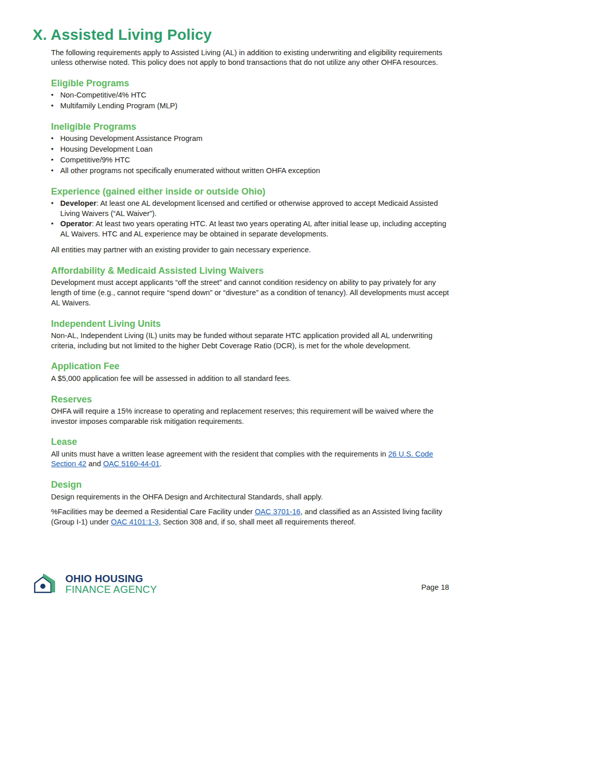X. Assisted Living Policy
The following requirements apply to Assisted Living (AL) in addition to existing underwriting and eligibility requirements unless otherwise noted. This policy does not apply to bond transactions that do not utilize any other OHFA resources.
Eligible Programs
Non-Competitive/4% HTC
Multifamily Lending Program (MLP)
Ineligible Programs
Housing Development Assistance Program
Housing Development Loan
Competitive/9% HTC
All other programs not specifically enumerated without written OHFA exception
Experience (gained either inside or outside Ohio)
Developer: At least one AL development licensed and certified or otherwise approved to accept Medicaid Assisted Living Waivers (“AL Waiver”).
Operator: At least two years operating HTC. At least two years operating AL after initial lease up, including accepting AL Waivers. HTC and AL experience may be obtained in separate developments.
All entities may partner with an existing provider to gain necessary experience.
Affordability & Medicaid Assisted Living Waivers
Development must accept applicants “off the street” and cannot condition residency on ability to pay privately for any length of time (e.g., cannot require “spend down” or “divesture” as a condition of tenancy). All developments must accept AL Waivers.
Independent Living Units
Non-AL, Independent Living (IL) units may be funded without separate HTC application provided all AL underwriting criteria, including but not limited to the higher Debt Coverage Ratio (DCR), is met for the whole development.
Application Fee
A $5,000 application fee will be assessed in addition to all standard fees.
Reserves
OHFA will require a 15% increase to operating and replacement reserves; this requirement will be waived where the investor imposes comparable risk mitigation requirements.
Lease
All units must have a written lease agreement with the resident that complies with the requirements in 26 U.S. Code Section 42 and OAC 5160-44-01.
Design
Design requirements in the OHFA Design and Architectural Standards, shall apply.
%Facilities may be deemed a Residential Care Facility under OAC 3701-16, and classified as an Assisted living facility (Group I-1) under OAC 4101:1-3, Section 308 and, if so, shall meet all requirements thereof.
OHIO HOUSING
FINANCE AGENCY
Page 18